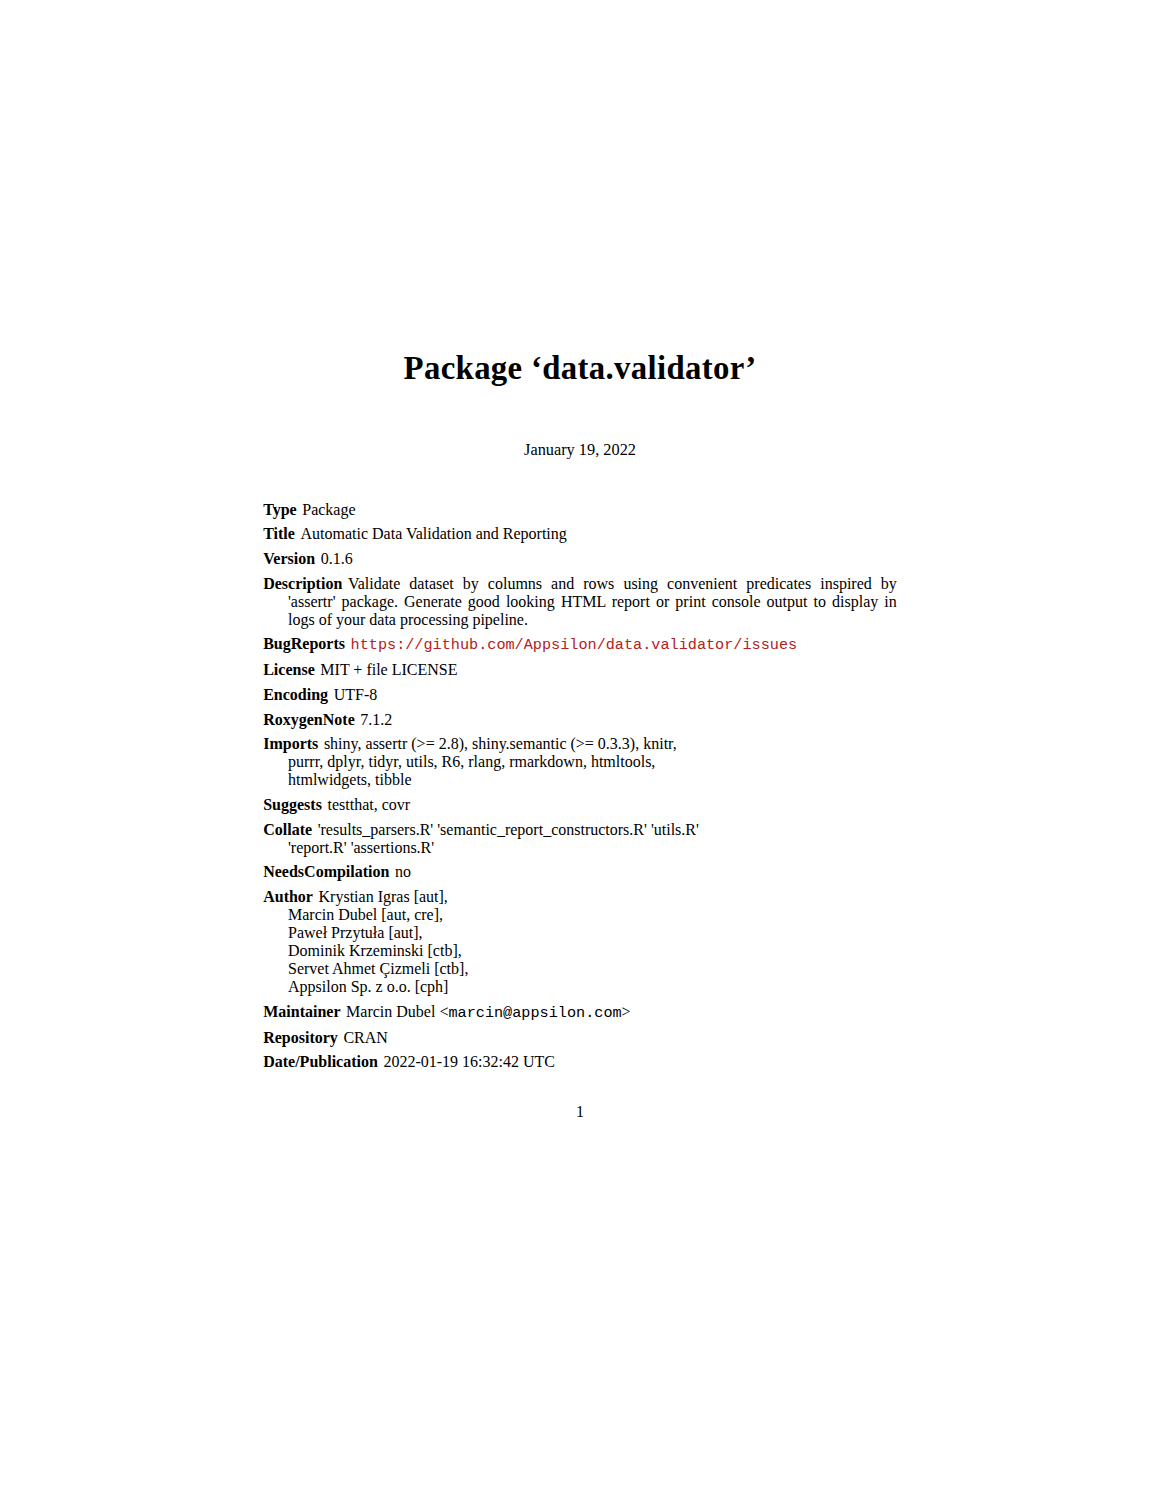Package ‘data.validator’
January 19, 2022
Type
Package
Title
Automatic Data Validation and Reporting
Version
0.1.6
Description
Validate dataset by columns and rows using convenient predicates inspired by 'assertr' package. Generate good looking HTML report or print console output to display in logs of your data processing pipeline.
BugReports
https://github.com/Appsilon/data.validator/issues
License
MIT + file LICENSE
Encoding
UTF-8
RoxygenNote
7.1.2
Imports
shiny, assertr (>= 2.8), shiny.semantic (>= 0.3.3), knitr,
purrr, dplyr, tidyr, utils, R6, rlang, rmarkdown, htmltools,
htmlwidgets, tibble
Suggests
testthat, covr
Collate
'results_parsers.R' 'semantic_report_constructors.R' 'utils.R'
'report.R' 'assertions.R'
NeedsCompilation
no
Author
Krystian Igras [aut],
Marcin Dubel [aut, cre],
Paweł Przytuła [aut],
Dominik Krzeminski [ctb],
Servet Ahmet Çizmeli [ctb],
Appsilon Sp. z o.o. [cph]
Maintainer
Marcin Dubel <marcin@appsilon.com>
Repository
CRAN
Date/Publication
2022-01-19 16:32:42 UTC
1